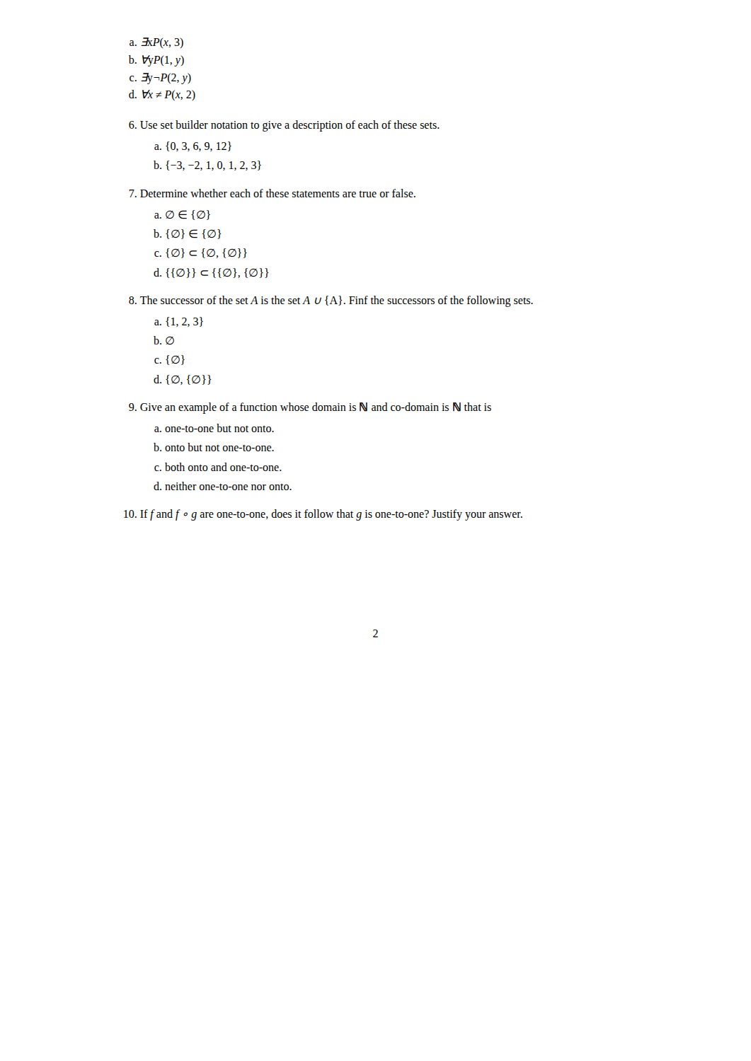∃x P(x, 3)
∀y P(1, y)
∃y¬P(2, y)
∀x ≠ P(x, 2)
Use set builder notation to give a description of each of these sets.
{0, 3, 6, 9, 12}
{−3, −2, 1, 0, 1, 2, 3}
Determine whether each of these statements are true or false.
∅ ∈ {∅}
{∅} ∈ {∅}
{∅} ⊂ {∅, {∅}}
{{∅}} ⊂ {{∅}, {∅}}
The successor of the set A is the set A ∪ {A}. Finf the successors of the following sets.
{1, 2, 3}
∅
{∅}
{∅, {∅}}
Give an example of a function whose domain is ℕ and co-domain is ℕ that is
one-to-one but not onto.
onto but not one-to-one.
both onto and one-to-one.
neither one-to-one nor onto.
If f and f ∘ g are one-to-one, does it follow that g is one-to-one? Justify your answer.
2